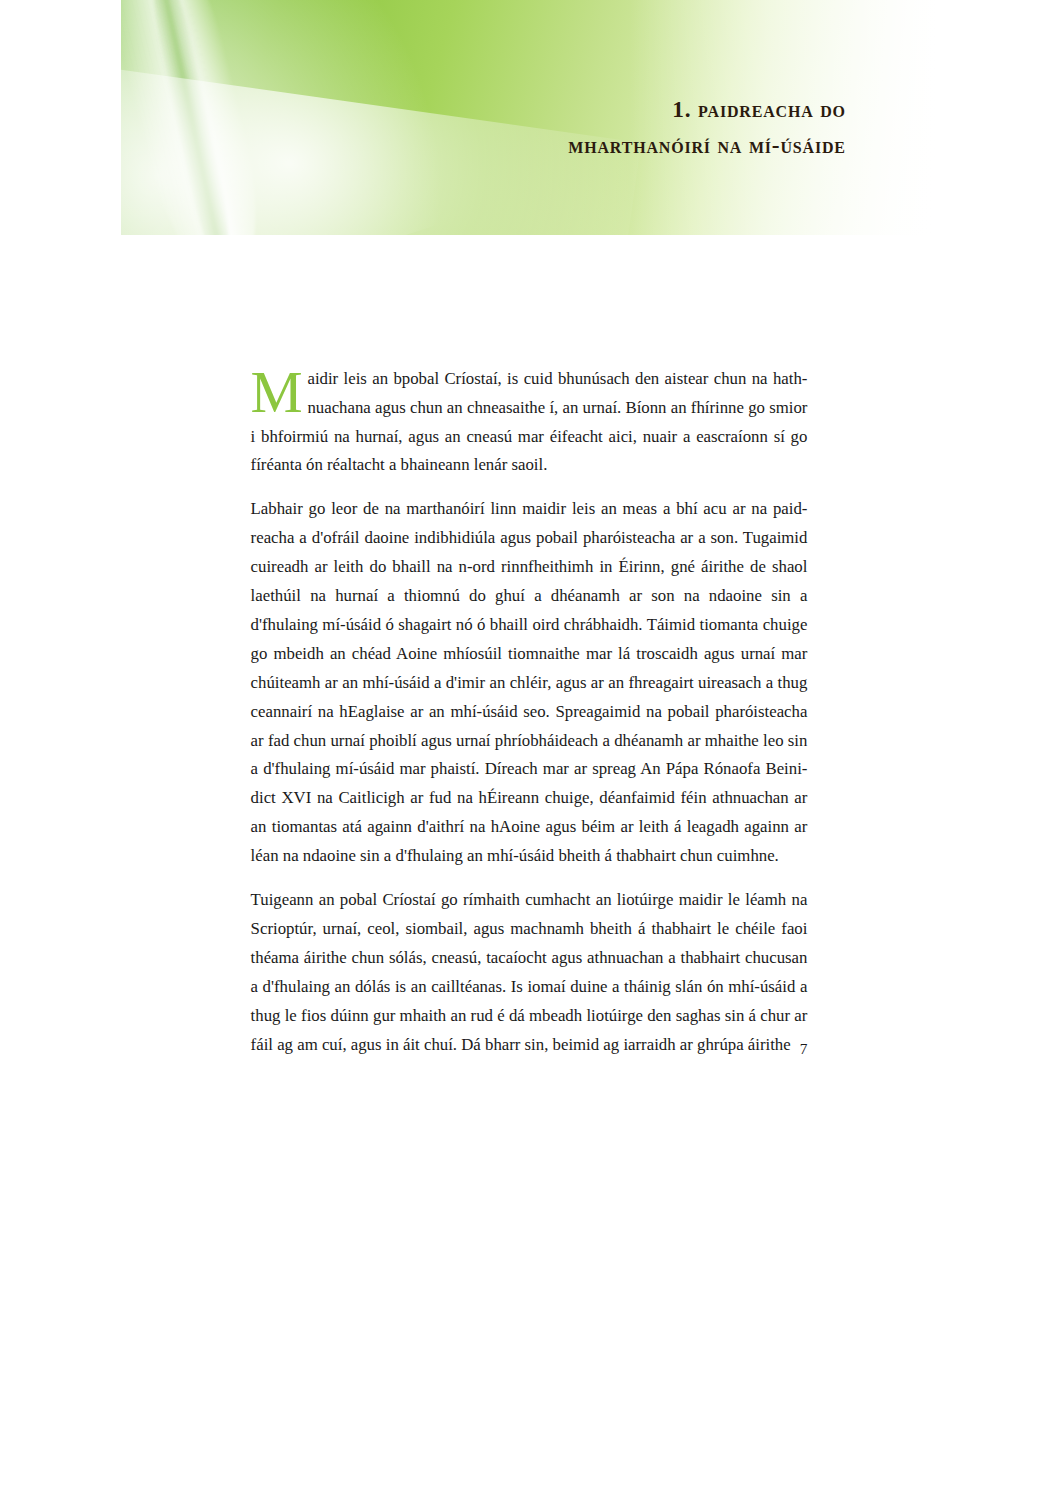1. paidreacha do
mharthanóirí na mí‑úsáide
Maidir leis an bpobal Críostaí, is cuid bhunúsach den aistear chun na hathnuachana agus chun an chneasaithe í, an urnaí. Bíonn an fhírinne go smior i bhfoirmiú na hurnaí, agus an cneasú mar éifeacht aici, nuair a eascraíonn sí go fíréanta ón réaltacht a bhaineann lenár saoil.
Labhair go leor de na marthanóirí linn maidir leis an meas a bhí acu ar na paidreacha a d'ofráil daoine indibhidiúla agus pobail pharóisteacha ar a son. Tugaimid cuireadh ar leith do bhaill na n-ord rinnfheithimh in Éirinn, gné áirithe de shaol laethúil na hurnaí a thiomnú do ghuí a dhéanamh ar son na ndaoine sin a d'fhulaing mí-úsáid ó shagairt nó ó bhaill oird chrábhaidh. Táimid tiomanta chuige go mbeidh an chéad Aoine mhíosúil tiomnaithe mar lá troscaidh agus urnaí mar chúiteamh ar an mhí-úsáid a d'imir an chléir, agus ar an fhreagairt uireasach a thug ceannairí na hEaglaise ar an mhí-úsáid seo. Spreagaimid na pobail pharóisteacha ar fad chun urnaí phoiblí agus urnaí phríobháideach a dhéanamh ar mhaithe leo sin a d'fhulaing mí-úsáid mar phaistí. Díreach mar ar spreag An Pápa Rónaofa Beinidict XVI na Caitlicigh ar fud na hÉireann chuige, déanfaimid féin athnuachan ar an tiomantas atá againn d'aithrí na hAoine agus béim ar leith á leagadh againn ar léan na ndaoine sin a d'fhulaing an mhí-úsáid bheith á thabhairt chun cuimhne.
Tuigeann an pobal Críostaí go rímhaith cumhacht an liotúirge maidir le léamh na Scrioptúr, urnaí, ceol, siombail, agus machnamh bheith á thabhairt le chéile faoi théama áirithe chun sólás, cneasú, tacaíocht agus athnuachan a thabhairt chucusan a d'fhulaing an dólás is an cailltéanas. Is iomaí duine a tháinig slán ón mhí-úsáid a thug le fios dúinn gur mhaith an rud é dá mbeadh liotúirge den saghas sin á chur ar fáil ag am cuí, agus in áit chuí. Dá bharr sin, beimid ag iarraidh ar ghrúpa áirithe
7